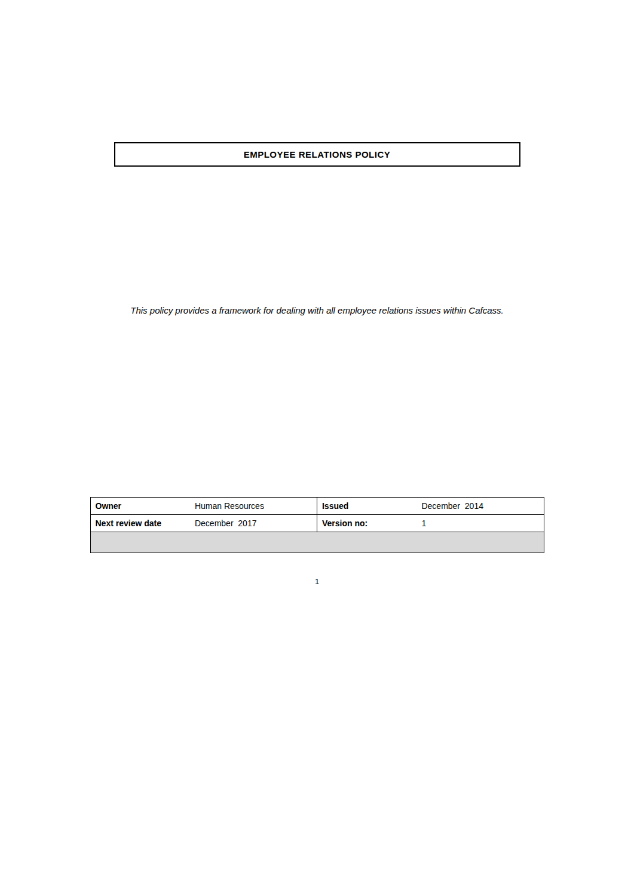EMPLOYEE RELATIONS POLICY
This policy provides a framework for dealing with all employee relations issues within Cafcass.
| Owner | Human Resources | Issued | December 2014 |
| Next review date | December 2017 | Version no: | 1 |
1